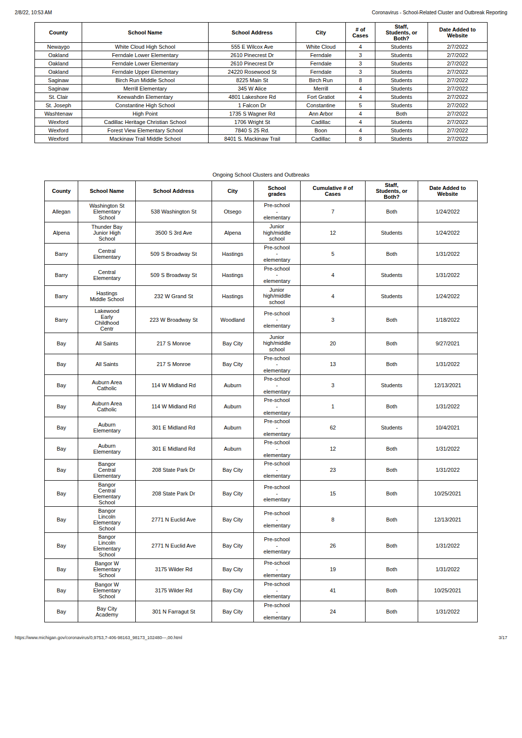2/8/22, 10:53 AM Coronavirus - School-Related Cluster and Outbreak Reporting
| County | School Name | School Address | City | # of Cases | Staff, Students, or Both? | Date Added to Website |
| --- | --- | --- | --- | --- | --- | --- |
| Newaygo | White Cloud High School | 555 E Wilcox Ave | White Cloud | 4 | Students | 2/7/2022 |
| Oakland | Ferndale Lower Elementary | 2610 Pinecrest Dr | Ferndale | 3 | Students | 2/7/2022 |
| Oakland | Ferndale Lower Elementary | 2610 Pinecrest Dr | Ferndale | 3 | Students | 2/7/2022 |
| Oakland | Ferndale Upper Elementary | 24220 Rosewood St | Ferndale | 3 | Students | 2/7/2022 |
| Saginaw | Birch Run Middle School | 8225 Main St | Birch Run | 8 | Students | 2/7/2022 |
| Saginaw | Merrill Elementary | 345 W Alice | Merrill | 4 | Students | 2/7/2022 |
| St. Clair | Keewahdin Elementary | 4801 Lakeshore Rd | Fort Gratiot | 4 | Students | 2/7/2022 |
| St. Joseph | Constantine High School | 1 Falcon Dr | Constantine | 5 | Students | 2/7/2022 |
| Washtenaw | High Point | 1735 S Wagner Rd | Ann Arbor | 4 | Both | 2/7/2022 |
| Wexford | Cadillac Heritage Christian School | 1706 Wright St | Cadillac | 4 | Students | 2/7/2022 |
| Wexford | Forest View Elementary School | 7840 S 25 Rd. | Boon | 4 | Students | 2/7/2022 |
| Wexford | Mackinaw Trail Middle School | 8401 S. Mackinaw Trail | Cadillac | 8 | Students | 2/7/2022 |
Ongoing School Clusters and Outbreaks
| County | School Name | School Address | City | School grades | Cumulative # of Cases | Staff, Students, or Both? | Date Added to Website |
| --- | --- | --- | --- | --- | --- | --- | --- |
| Allegan | Washington St Elementary School | 538 Washington St | Otsego | Pre-school - elementary | 7 | Both | 1/24/2022 |
| Alpena | Thunder Bay Junior High School | 3500 S 3rd Ave | Alpena | Junior high/middle school | 12 | Students | 1/24/2022 |
| Barry | Central Elementary | 509 S Broadway St | Hastings | Pre-school - elementary | 5 | Both | 1/31/2022 |
| Barry | Central Elementary | 509 S Broadway St | Hastings | Pre-school - elementary | 4 | Students | 1/31/2022 |
| Barry | Hastings Middle School | 232 W Grand St | Hastings | Junior high/middle school | 4 | Students | 1/24/2022 |
| Barry | Lakewood Early Childhood Centr | 223 W Broadway St | Woodland | Pre-school - elementary | 3 | Both | 1/18/2022 |
| Bay | All Saints | 217 S Monroe | Bay City | Junior high/middle school | 20 | Both | 9/27/2021 |
| Bay | All Saints | 217 S Monroe | Bay City | Pre-school - elementary | 13 | Both | 1/31/2022 |
| Bay | Auburn Area Catholic | 114 W Midland Rd | Auburn | Pre-school - elementary | 3 | Students | 12/13/2021 |
| Bay | Auburn Area Catholic | 114 W Midland Rd | Auburn | Pre-school - elementary | 1 | Both | 1/31/2022 |
| Bay | Auburn Elementary | 301 E Midland Rd | Auburn | Pre-school - elementary | 62 | Students | 10/4/2021 |
| Bay | Auburn Elementary | 301 E Midland Rd | Auburn | Pre-school - elementary | 12 | Both | 1/31/2022 |
| Bay | Bangor Central Elementary | 208 State Park Dr | Bay City | Pre-school - elementary | 23 | Both | 1/31/2022 |
| Bay | Bangor Central Elementary School | 208 State Park Dr | Bay City | Pre-school - elementary | 15 | Both | 10/25/2021 |
| Bay | Bangor Lincoln Elementary School | 2771 N Euclid Ave | Bay City | Pre-school - elementary | 8 | Both | 12/13/2021 |
| Bay | Bangor Lincoln Elementary School | 2771 N Euclid Ave | Bay City | Pre-school - elementary | 26 | Both | 1/31/2022 |
| Bay | Bangor W Elementary School | 3175 Wilder Rd | Bay City | Pre-school - elementary | 19 | Both | 1/31/2022 |
| Bay | Bangor W Elementary School | 3175 Wilder Rd | Bay City | Pre-school - elementary | 41 | Both | 10/25/2021 |
| Bay | Bay City Academy | 301 N Farragut St | Bay City | Pre-school - elementary | 24 | Both | 1/31/2022 |
https://www.michigan.gov/coronavirus/0,9753,7-406-98163_98173_102480---,00.html 3/17